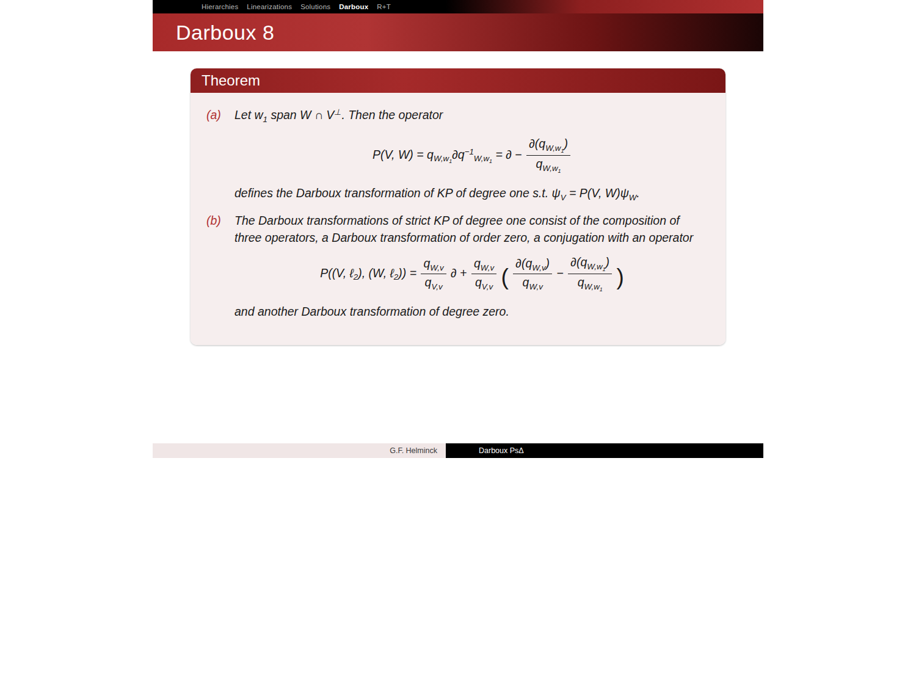Hierarchies
Linearizations
Solutions
Darboux
R+T
Darboux 8
Theorem
(a) Let w1 span W ∩ V⊥. Then the operator
P(V, W) = qW,w1∂q−1W,w1 = ∂ − ∂(qW,w1) qW,w1
defines the Darboux transformation of KP of degree one s.t. ψV = P(V, W)ψW.
(b) The Darboux transformations of strict KP of degree one consist of the composition of three operators, a Darboux transformation of order zero, a conjugation with an operator
P((V, ℓ2), (W, ℓ2)) = qW,v qV,v ∂ + qW,v qV,v ( ∂(qW,v) qW,v − ∂(qW,w1) qW,w1 )
and another Darboux transformation of degree zero.
G.F. Helminck
Darboux PsΔ